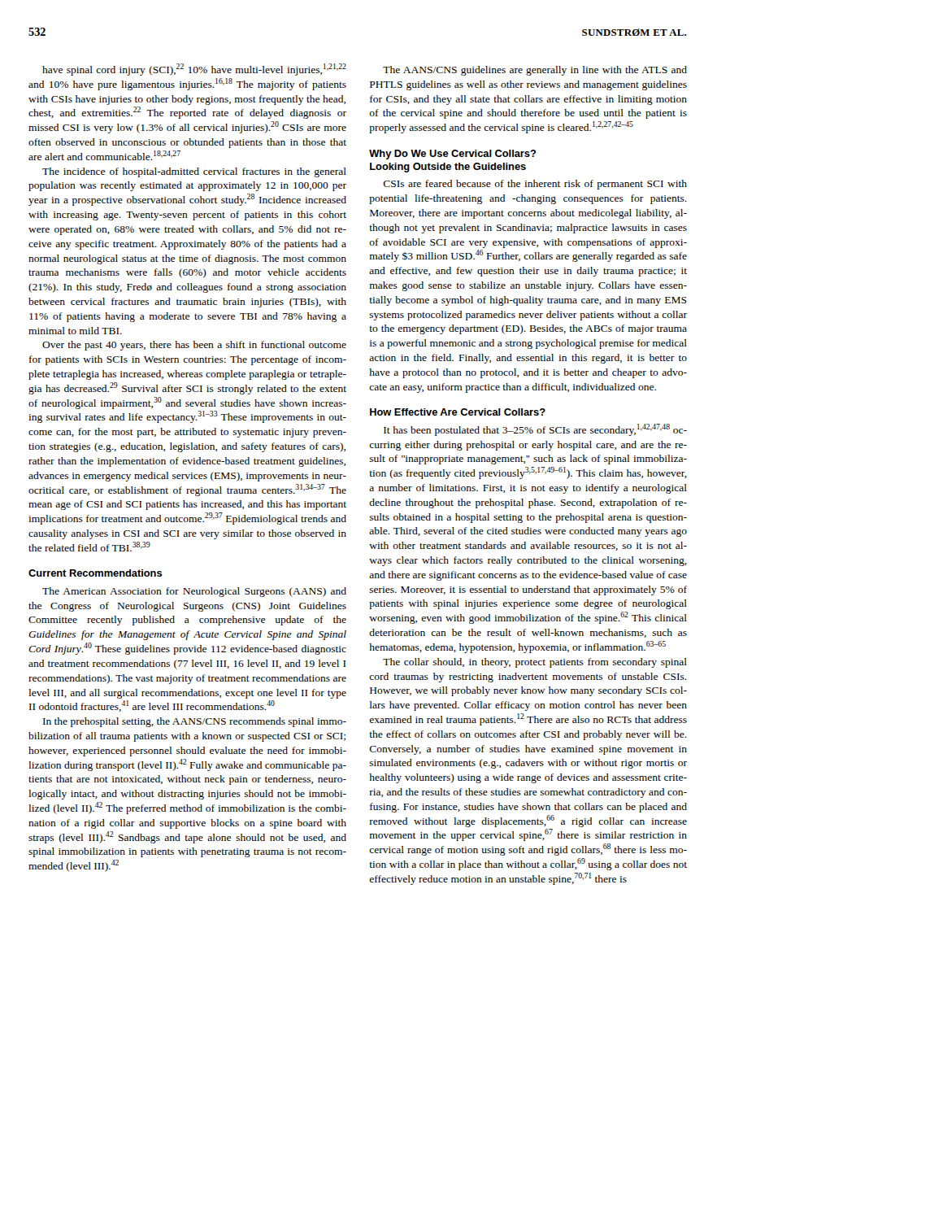532 SUNDSTRØM ET AL.
have spinal cord injury (SCI),22 10% have multi-level injuries,1,21,22 and 10% have pure ligamentous injuries.16,18 The majority of patients with CSIs have injuries to other body regions, most frequently the head, chest, and extremities.22 The reported rate of delayed diagnosis or missed CSI is very low (1.3% of all cervical injuries).20 CSIs are more often observed in unconscious or obtunded patients than in those that are alert and communicable.18,24,27
The incidence of hospital-admitted cervical fractures in the general population was recently estimated at approximately 12 in 100,000 per year in a prospective observational cohort study.28 Incidence increased with increasing age. Twenty-seven percent of patients in this cohort were operated on, 68% were treated with collars, and 5% did not receive any specific treatment. Approximately 80% of the patients had a normal neurological status at the time of diagnosis. The most common trauma mechanisms were falls (60%) and motor vehicle accidents (21%). In this study, Fredø and colleagues found a strong association between cervical fractures and traumatic brain injuries (TBIs), with 11% of patients having a moderate to severe TBI and 78% having a minimal to mild TBI.
Over the past 40 years, there has been a shift in functional outcome for patients with SCIs in Western countries: The percentage of incomplete tetraplegia has increased, whereas complete paraplegia or tetraplegia has decreased.29 Survival after SCI is strongly related to the extent of neurological impairment,30 and several studies have shown increasing survival rates and life expectancy.31–33 These improvements in outcome can, for the most part, be attributed to systematic injury prevention strategies (e.g., education, legislation, and safety features of cars), rather than the implementation of evidence-based treatment guidelines, advances in emergency medical services (EMS), improvements in neurocritical care, or establishment of regional trauma centers.31,34–37 The mean age of CSI and SCI patients has increased, and this has important implications for treatment and outcome.29,37 Epidemiological trends and causality analyses in CSI and SCI are very similar to those observed in the related field of TBI.38,39
Current Recommendations
The American Association for Neurological Surgeons (AANS) and the Congress of Neurological Surgeons (CNS) Joint Guidelines Committee recently published a comprehensive update of the Guidelines for the Management of Acute Cervical Spine and Spinal Cord Injury.40 These guidelines provide 112 evidence-based diagnostic and treatment recommendations (77 level III, 16 level II, and 19 level I recommendations). The vast majority of treatment recommendations are level III, and all surgical recommendations, except one level II for type II odontoid fractures,41 are level III recommendations.40
In the prehospital setting, the AANS/CNS recommends spinal immobilization of all trauma patients with a known or suspected CSI or SCI; however, experienced personnel should evaluate the need for immobilization during transport (level II).42 Fully awake and communicable patients that are not intoxicated, without neck pain or tenderness, neurologically intact, and without distracting injuries should not be immobilized (level II).42 The preferred method of immobilization is the combination of a rigid collar and supportive blocks on a spine board with straps (level III).42 Sandbags and tape alone should not be used, and spinal immobilization in patients with penetrating trauma is not recommended (level III).42
The AANS/CNS guidelines are generally in line with the ATLS and PHTLS guidelines as well as other reviews and management guidelines for CSIs, and they all state that collars are effective in limiting motion of the cervical spine and should therefore be used until the patient is properly assessed and the cervical spine is cleared.1,2,27,42–45
Why Do We Use Cervical Collars?
Looking Outside the Guidelines
CSIs are feared because of the inherent risk of permanent SCI with potential life-threatening and -changing consequences for patients. Moreover, there are important concerns about medicolegal liability, although not yet prevalent in Scandinavia; malpractice lawsuits in cases of avoidable SCI are very expensive, with compensations of approximately $3 million USD.46 Further, collars are generally regarded as safe and effective, and few question their use in daily trauma practice; it makes good sense to stabilize an unstable injury. Collars have essentially become a symbol of high-quality trauma care, and in many EMS systems protocolized paramedics never deliver patients without a collar to the emergency department (ED). Besides, the ABCs of major trauma is a powerful mnemonic and a strong psychological premise for medical action in the field. Finally, and essential in this regard, it is better to have a protocol than no protocol, and it is better and cheaper to advocate an easy, uniform practice than a difficult, individualized one.
How Effective Are Cervical Collars?
It has been postulated that 3–25% of SCIs are secondary,1,42,47,48 occurring either during prehospital or early hospital care, and are the result of ''inappropriate management,'' such as lack of spinal immobilization (as frequently cited previously3,5,17,49–61). This claim has, however, a number of limitations. First, it is not easy to identify a neurological decline throughout the prehospital phase. Second, extrapolation of results obtained in a hospital setting to the prehospital arena is questionable. Third, several of the cited studies were conducted many years ago with other treatment standards and available resources, so it is not always clear which factors really contributed to the clinical worsening, and there are significant concerns as to the evidence-based value of case series. Moreover, it is essential to understand that approximately 5% of patients with spinal injuries experience some degree of neurological worsening, even with good immobilization of the spine.62 This clinical deterioration can be the result of well-known mechanisms, such as hematomas, edema, hypotension, hypoxemia, or inflammation.63–65
The collar should, in theory, protect patients from secondary spinal cord traumas by restricting inadvertent movements of unstable CSIs. However, we will probably never know how many secondary SCIs collars have prevented. Collar efficacy on motion control has never been examined in real trauma patients.12 There are also no RCTs that address the effect of collars on outcomes after CSI and probably never will be. Conversely, a number of studies have examined spine movement in simulated environments (e.g., cadavers with or without rigor mortis or healthy volunteers) using a wide range of devices and assessment criteria, and the results of these studies are somewhat contradictory and confusing. For instance, studies have shown that collars can be placed and removed without large displacements,66 a rigid collar can increase movement in the upper cervical spine,67 there is similar restriction in cervical range of motion using soft and rigid collars,68 there is less motion with a collar in place than without a collar,69 using a collar does not effectively reduce motion in an unstable spine,70,71 there is